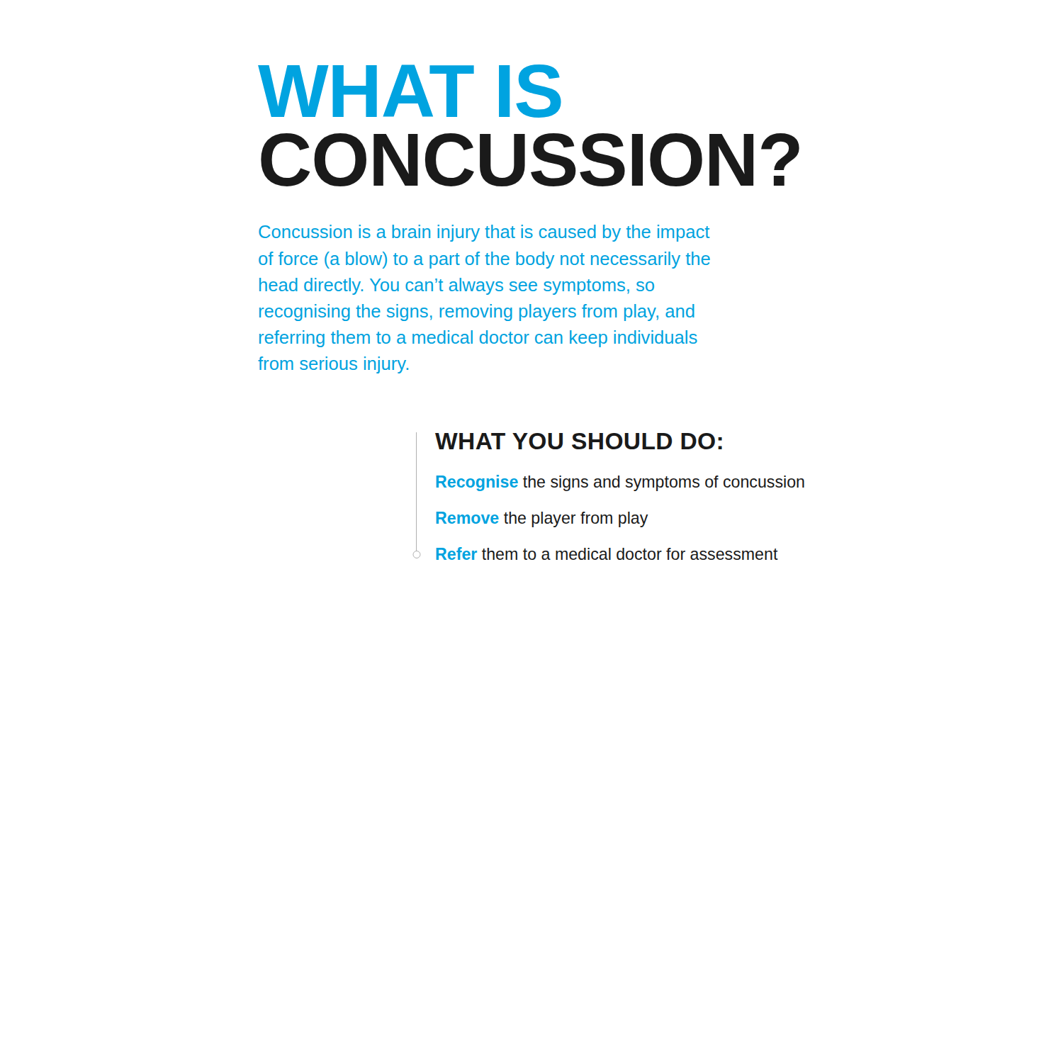What is Concussion?
Concussion is a brain injury that is caused by the impact of force (a blow) to a part of the body not necessarily the head directly. You can’t always see symptoms, so recognising the signs, removing players from play, and referring them to a medical doctor can keep individuals from serious injury.
What you should do:
Recognise the signs and symptoms of concussion
Remove the player from play
Refer them to a medical doctor for assessment